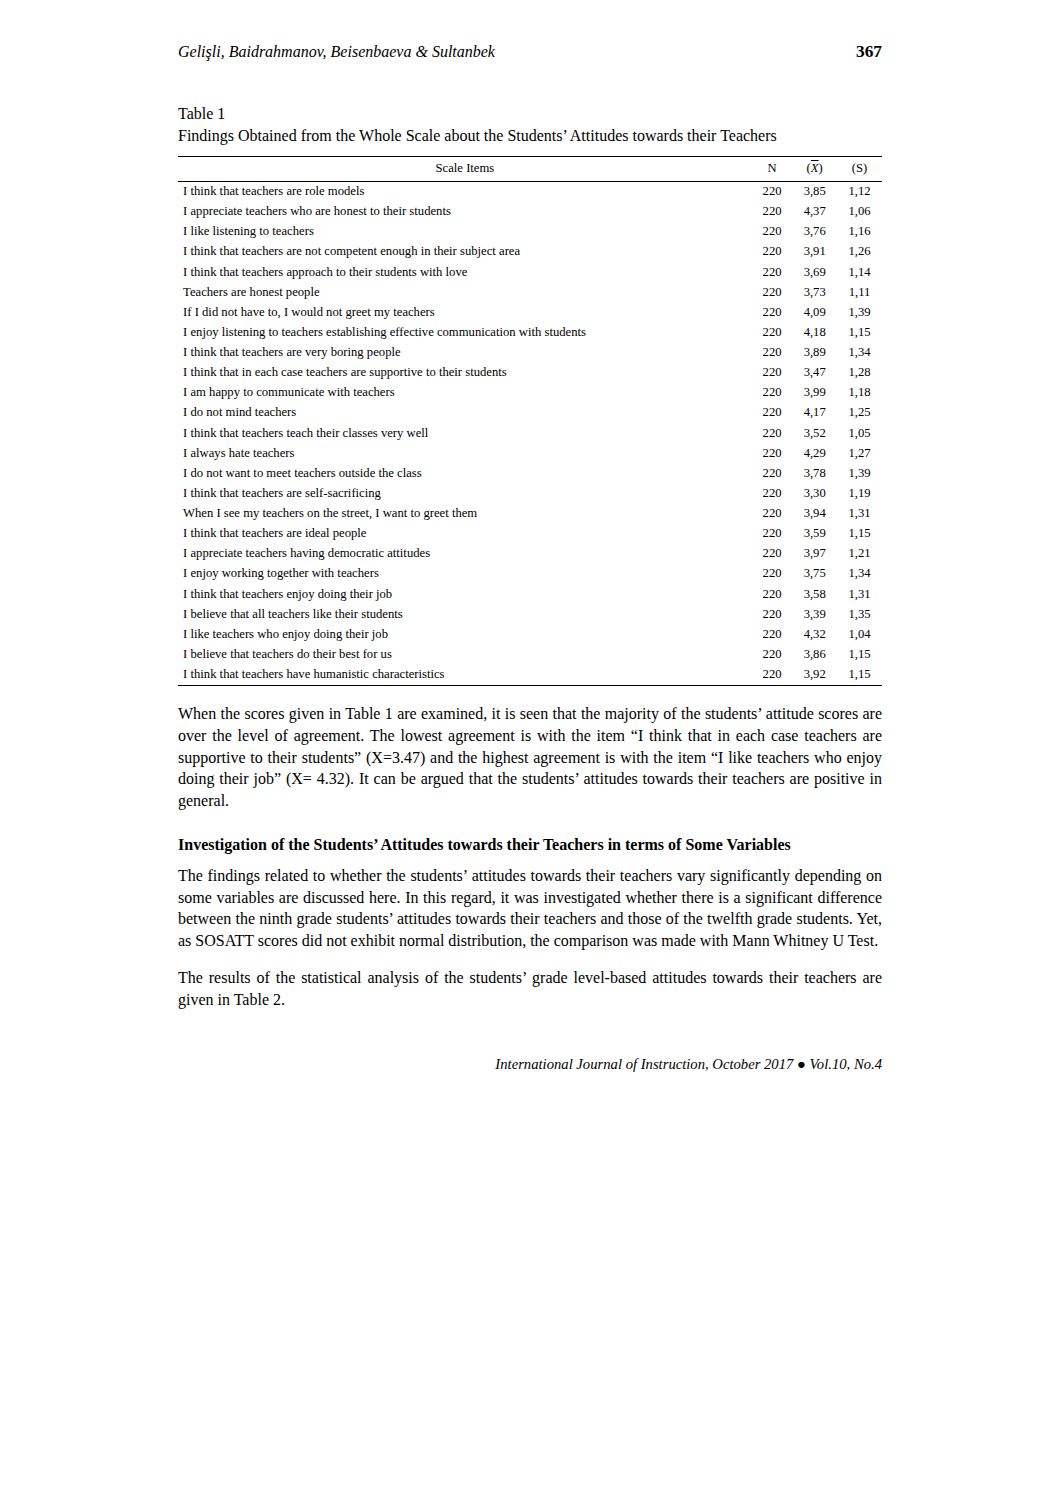Gelişli, Baidrahmanov, Beisenbaeva & Sultanbek 367
Table 1
Findings Obtained from the Whole Scale about the Students’ Attitudes towards their Teachers
| Scale Items | N | ( X ) | (S) |
| --- | --- | --- | --- |
| I think that teachers are role models | 220 | 3,85 | 1,12 |
| I appreciate teachers who are honest to their students | 220 | 4,37 | 1,06 |
| I like listening to teachers | 220 | 3,76 | 1,16 |
| I think that teachers are not competent enough in their subject area | 220 | 3,91 | 1,26 |
| I think that teachers approach to their students with love | 220 | 3,69 | 1,14 |
| Teachers are honest people | 220 | 3,73 | 1,11 |
| If I did not have to, I would not greet my teachers | 220 | 4,09 | 1,39 |
| I enjoy listening to teachers establishing effective communication with students | 220 | 4,18 | 1,15 |
| I think that teachers are very boring people | 220 | 3,89 | 1,34 |
| I think that in each case teachers are supportive to their students | 220 | 3,47 | 1,28 |
| I am happy to communicate with teachers | 220 | 3,99 | 1,18 |
| I do not mind teachers | 220 | 4,17 | 1,25 |
| I think that teachers teach their classes very well | 220 | 3,52 | 1,05 |
| I always hate teachers | 220 | 4,29 | 1,27 |
| I do not want to meet teachers outside the class | 220 | 3,78 | 1,39 |
| I think that teachers are self-sacrificing | 220 | 3,30 | 1,19 |
| When I see my teachers on the street, I want to greet them | 220 | 3,94 | 1,31 |
| I think that teachers are ideal people | 220 | 3,59 | 1,15 |
| I appreciate teachers having democratic attitudes | 220 | 3,97 | 1,21 |
| I enjoy working together with teachers | 220 | 3,75 | 1,34 |
| I think that teachers enjoy doing their job | 220 | 3,58 | 1,31 |
| I believe that all teachers like their students | 220 | 3,39 | 1,35 |
| I like teachers who enjoy doing their job | 220 | 4,32 | 1,04 |
| I believe that teachers do their best for us | 220 | 3,86 | 1,15 |
| I think that teachers have humanistic characteristics | 220 | 3,92 | 1,15 |
When the scores given in Table 1 are examined, it is seen that the majority of the students’ attitude scores are over the level of agreement. The lowest agreement is with the item “I think that in each case teachers are supportive to their students” (X=3.47) and the highest agreement is with the item “I like teachers who enjoy doing their job” (X= 4.32). It can be argued that the students’ attitudes towards their teachers are positive in general.
Investigation of the Students’ Attitudes towards their Teachers in terms of Some Variables
The findings related to whether the students’ attitudes towards their teachers vary significantly depending on some variables are discussed here. In this regard, it was investigated whether there is a significant difference between the ninth grade students’ attitudes towards their teachers and those of the twelfth grade students. Yet, as SOSATT scores did not exhibit normal distribution, the comparison was made with Mann Whitney U Test.
The results of the statistical analysis of the students’ grade level-based attitudes towards their teachers are given in Table 2.
International Journal of Instruction, October 2017 ● Vol.10, No.4